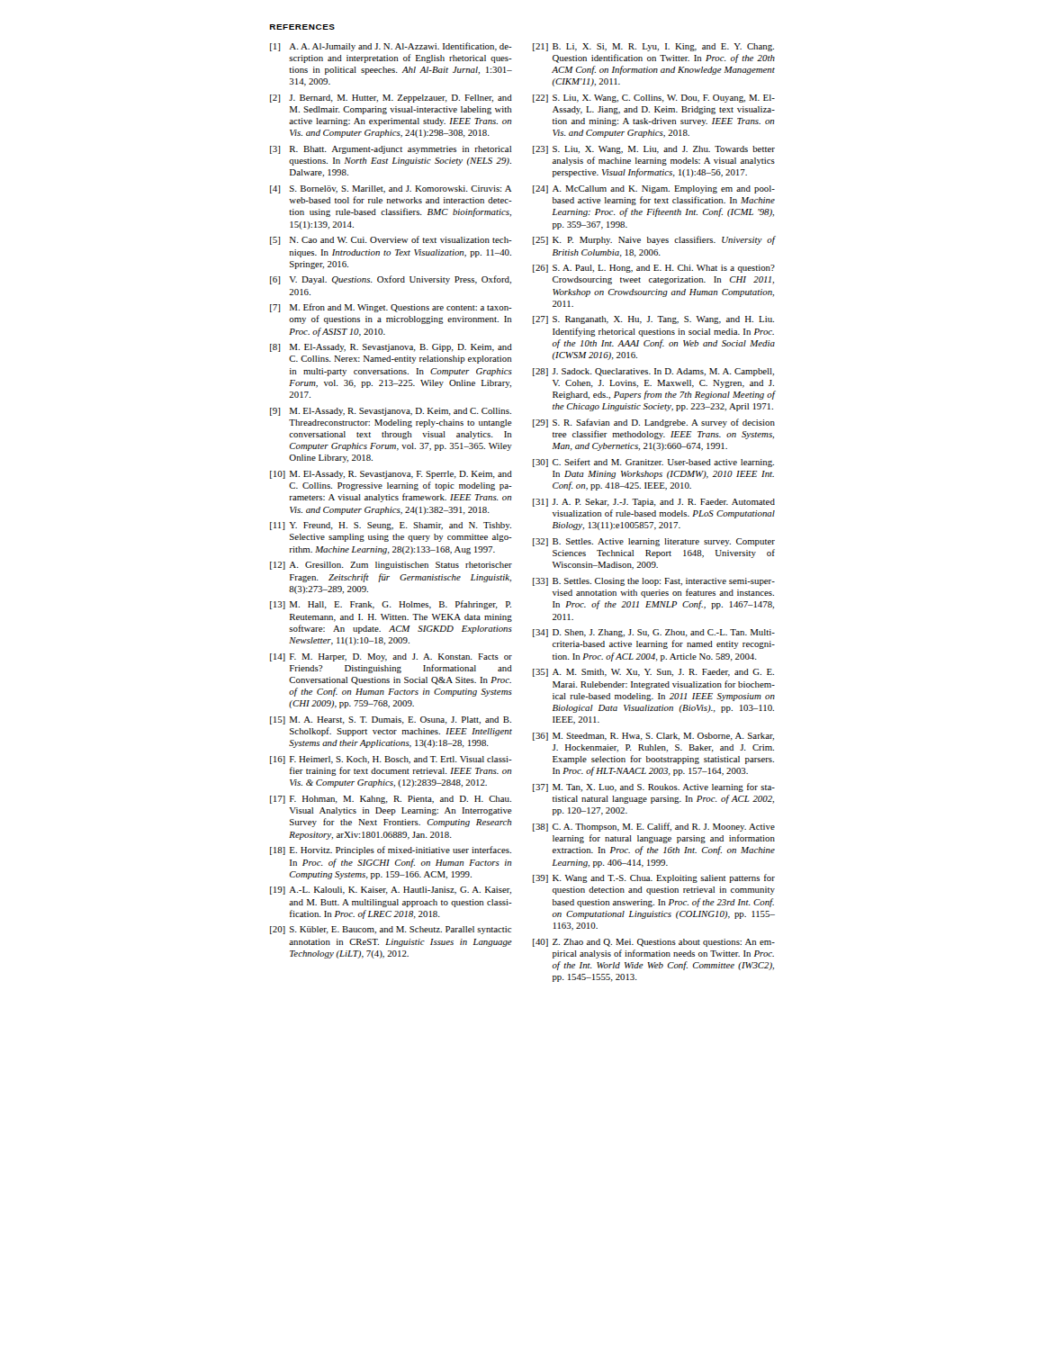References
[1] A. A. Al-Jumaily and J. N. Al-Azzawi. Identification, description and interpretation of English rhetorical questions in political speeches. Ahl Al-Bait Jurnal, 1:301–314, 2009.
[2] J. Bernard, M. Hutter, M. Zeppelzauer, D. Fellner, and M. Sedlmair. Comparing visual-interactive labeling with active learning: An experimental study. IEEE Trans. on Vis. and Computer Graphics, 24(1):298–308, 2018.
[3] R. Bhatt. Argument-adjunct asymmetries in rhetorical questions. In North East Linguistic Society (NELS 29). Dalware, 1998.
[4] S. Bornelöv, S. Marillet, and J. Komorowski. Ciruvis: A web-based tool for rule networks and interaction detection using rule-based classifiers. BMC bioinformatics, 15(1):139, 2014.
[5] N. Cao and W. Cui. Overview of text visualization techniques. In Introduction to Text Visualization, pp. 11–40. Springer, 2016.
[6] V. Dayal. Questions. Oxford University Press, Oxford, 2016.
[7] M. Efron and M. Winget. Questions are content: a taxonomy of questions in a microblogging environment. In Proc. of ASIST 10, 2010.
[8] M. El-Assady, R. Sevastjanova, B. Gipp, D. Keim, and C. Collins. Nerex: Named-entity relationship exploration in multi-party conversations. In Computer Graphics Forum, vol. 36, pp. 213–225. Wiley Online Library, 2017.
[9] M. El-Assady, R. Sevastjanova, D. Keim, and C. Collins. Threadreconstructor: Modeling reply-chains to untangle conversational text through visual analytics. In Computer Graphics Forum, vol. 37, pp. 351–365. Wiley Online Library, 2018.
[10] M. El-Assady, R. Sevastjanova, F. Sperrle, D. Keim, and C. Collins. Progressive learning of topic modeling parameters: A visual analytics framework. IEEE Trans. on Vis. and Computer Graphics, 24(1):382–391, 2018.
[11] Y. Freund, H. S. Seung, E. Shamir, and N. Tishby. Selective sampling using the query by committee algorithm. Machine Learning, 28(2):133–168, Aug 1997.
[12] A. Gresillon. Zum linguistischen Status rhetorischer Fragen. Zeitschrift für Germanistische Linguistik, 8(3):273–289, 2009.
[13] M. Hall, E. Frank, G. Holmes, B. Pfahringer, P. Reutemann, and I. H. Witten. The WEKA data mining software: An update. ACM SIGKDD Explorations Newsletter, 11(1):10–18, 2009.
[14] F. M. Harper, D. Moy, and J. A. Konstan. Facts or Friends? Distinguishing Informational and Conversational Questions in Social Q&A Sites. In Proc. of the Conf. on Human Factors in Computing Systems (CHI 2009), pp. 759–768, 2009.
[15] M. A. Hearst, S. T. Dumais, E. Osuna, J. Platt, and B. Scholkopf. Support vector machines. IEEE Intelligent Systems and their Applications, 13(4):18–28, 1998.
[16] F. Heimerl, S. Koch, H. Bosch, and T. Ertl. Visual classifier training for text document retrieval. IEEE Trans. on Vis. & Computer Graphics, (12):2839–2848, 2012.
[17] F. Hohman, M. Kahng, R. Pienta, and D. H. Chau. Visual Analytics in Deep Learning: An Interrogative Survey for the Next Frontiers. Computing Research Repository, arXiv:1801.06889, Jan. 2018.
[18] E. Horvitz. Principles of mixed-initiative user interfaces. In Proc. of the SIGCHI Conf. on Human Factors in Computing Systems, pp. 159–166. ACM, 1999.
[19] A.-L. Kalouli, K. Kaiser, A. Hautli-Janisz, G. A. Kaiser, and M. Butt. A multilingual approach to question classification. In Proc. of LREC 2018, 2018.
[20] S. Kübler, E. Baucom, and M. Scheutz. Parallel syntactic annotation in CReST. Linguistic Issues in Language Technology (LiLT), 7(4), 2012.
[21] B. Li, X. Si, M. R. Lyu, I. King, and E. Y. Chang. Question identification on Twitter. In Proc. of the 20th ACM Conf. on Information and Knowledge Management (CIKM'11), 2011.
[22] S. Liu, X. Wang, C. Collins, W. Dou, F. Ouyang, M. El-Assady, L. Jiang, and D. Keim. Bridging text visualization and mining: A task-driven survey. IEEE Trans. on Vis. and Computer Graphics, 2018.
[23] S. Liu, X. Wang, M. Liu, and J. Zhu. Towards better analysis of machine learning models: A visual analytics perspective. Visual Informatics, 1(1):48–56, 2017.
[24] A. McCallum and K. Nigam. Employing em and pool-based active learning for text classification. In Machine Learning: Proc. of the Fifteenth Int. Conf. (ICML '98), pp. 359–367, 1998.
[25] K. P. Murphy. Naive bayes classifiers. University of British Columbia, 18, 2006.
[26] S. A. Paul, L. Hong, and E. H. Chi. What is a question? Crowdsourcing tweet categorization. In CHI 2011, Workshop on Crowdsourcing and Human Computation, 2011.
[27] S. Ranganath, X. Hu, J. Tang, S. Wang, and H. Liu. Identifying rhetorical questions in social media. In Proc. of the 10th Int. AAAI Conf. on Web and Social Media (ICWSM 2016), 2016.
[28] J. Sadock. Queclaratives. In D. Adams, M. A. Campbell, V. Cohen, J. Lovins, E. Maxwell, C. Nygren, and J. Reighard, eds., Papers from the 7th Regional Meeting of the Chicago Linguistic Society, pp. 223–232, April 1971.
[29] S. R. Safavian and D. Landgrebe. A survey of decision tree classifier methodology. IEEE Trans. on Systems, Man, and Cybernetics, 21(3):660–674, 1991.
[30] C. Seifert and M. Granitzer. User-based active learning. In Data Mining Workshops (ICDMW), 2010 IEEE Int. Conf. on, pp. 418–425. IEEE, 2010.
[31] J. A. P. Sekar, J.-J. Tapia, and J. R. Faeder. Automated visualization of rule-based models. PLoS Computational Biology, 13(11):e1005857, 2017.
[32] B. Settles. Active learning literature survey. Computer Sciences Technical Report 1648, University of Wisconsin–Madison, 2009.
[33] B. Settles. Closing the loop: Fast, interactive semi-supervised annotation with queries on features and instances. In Proc. of the 2011 EMNLP Conf., pp. 1467–1478, 2011.
[34] D. Shen, J. Zhang, J. Su, G. Zhou, and C.-L. Tan. Multi-criteria-based active learning for named entity recognition. In Proc. of ACL 2004, p. Article No. 589, 2004.
[35] A. M. Smith, W. Xu, Y. Sun, J. R. Faeder, and G. E. Marai. Rulebender: Integrated visualization for biochemical rule-based modeling. In 2011 IEEE Symposium on Biological Data Visualization (BioVis)., pp. 103–110. IEEE, 2011.
[36] M. Steedman, R. Hwa, S. Clark, M. Osborne, A. Sarkar, J. Hockenmaier, P. Ruhlen, S. Baker, and J. Crim. Example selection for bootstrapping statistical parsers. In Proc. of HLT-NAACL 2003, pp. 157–164, 2003.
[37] M. Tan, X. Luo, and S. Roukos. Active learning for statistical natural language parsing. In Proc. of ACL 2002, pp. 120–127, 2002.
[38] C. A. Thompson, M. E. Califf, and R. J. Mooney. Active learning for natural language parsing and information extraction. In Proc. of the 16th Int. Conf. on Machine Learning, pp. 406–414, 1999.
[39] K. Wang and T.-S. Chua. Exploiting salient patterns for question detection and question retrieval in community based question answering. In Proc. of the 23rd Int. Conf. on Computational Linguistics (COLING10), pp. 1155–1163, 2010.
[40] Z. Zhao and Q. Mei. Questions about questions: An empirical analysis of information needs on Twitter. In Proc. of the Int. World Wide Web Conf. Committee (IW3C2), pp. 1545–1555, 2013.